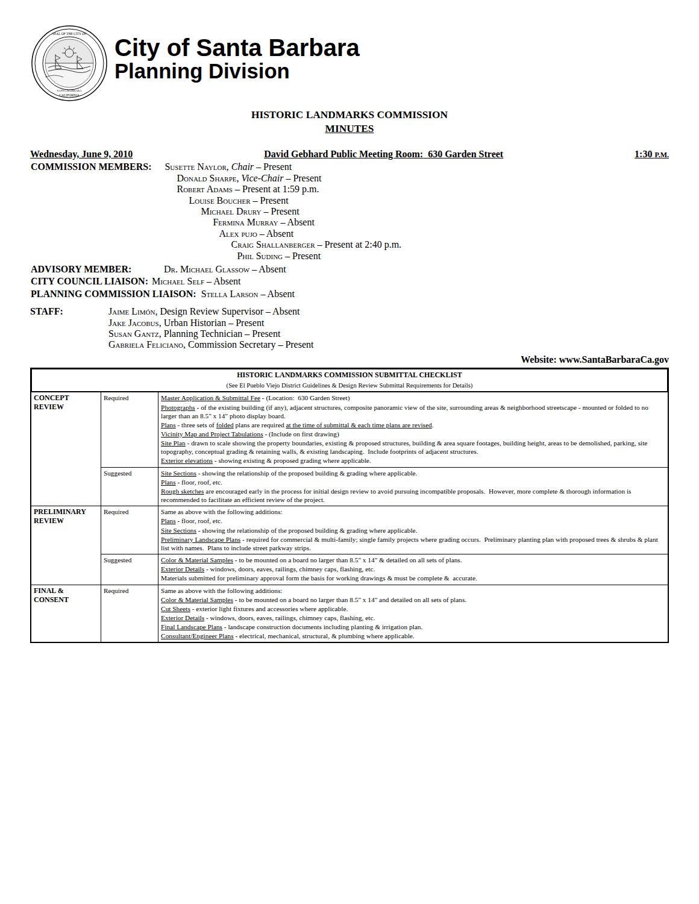SEAL OF THE CITY OF CALIFORNIA SANTA BARBARA
City of Santa Barbara
Planning Division
HISTORIC LANDMARKS COMMISSION
MINUTES
Wednesday, June 9, 2010 David Gebhard Public Meeting Room: 630 Garden Street 1:30 P.M.
| COMMISSION MEMBERS: | Susette Naylor , Chair – Present Donald Sharpe , Vice-Chair – Present Robert Adams – Present at 1:59 p.m. Louise Boucher – Present Michael Drury – Present Fermina Murray – Absent Alex pujo – Absent Craig Shallanberger – Present at 2:40 p.m. Phil Suding – Present |
| ADVISORY MEMBER: | Dr. Michael Glassow – Absent |
| CITY COUNCIL LIAISON: | Michael Self – Absent |
| PLANNING COMMISSION LIAISON: Stella Larson – Absent |
STAFF:
Jaime Limón, Design Review Supervisor – Absent
Jake Jacobus, Urban Historian – Present
Susan Gantz, Planning Technician – Present
Gabriela Feliciano, Commission Secretary – Present
Website: www.SantaBarbaraCa.gov
| HISTORIC LANDMARKS COMMISSION SUBMITTAL CHECKLIST (See El Pueblo Viejo District Guidelines & Design Review Submittal Requirements for Details) |
| CONCEPT REVIEW | Required | Master Application & Submittal Fee - (Location: 630 Garden Street) Photographs - of the existing building (if any), adjacent structures, composite panoramic view of the site, surrounding areas & neighborhood streetscape - mounted or folded to no larger than an 8.5" x 14" photo display board. Plans - three sets of folded plans are required at the time of submittal & each time plans are revised . Vicinity Map and Project Tabulations - (Include on first drawing) Site Plan - drawn to scale showing the property boundaries, existing & proposed structures, building & area square footages, building height, areas to be demolished, parking, site topography, conceptual grading & retaining walls, & existing landscaping. Include footprints of adjacent structures. Exterior elevations - showing existing & proposed grading where applicable. |
| Suggested | Site Sections - showing the relationship of the proposed building & grading where applicable. Plans - floor, roof, etc. Rough sketches are encouraged early in the process for initial design review to avoid pursuing incompatible proposals. However, more complete & thorough information is recommended to facilitate an efficient review of the project. |
| PRELIMINARY REVIEW | Required | Same as above with the following additions: Plans - floor, roof, etc. Site Sections - showing the relationship of the proposed building & grading where applicable. Preliminary Landscape Plans - required for commercial & multi-family; single family projects where grading occurs. Preliminary planting plan with proposed trees & shrubs & plant list with names. Plans to include street parkway strips. |
| Suggested | Color & Material Samples - to be mounted on a board no larger than 8.5" x 14" & detailed on all sets of plans. Exterior Details - windows, doors, eaves, railings, chimney caps, flashing, etc. Materials submitted for preliminary approval form the basis for working drawings & must be complete & accurate. |
| FINAL & CONSENT | Required | Same as above with the following additions: Color & Material Samples - to be mounted on a board no larger than 8.5" x 14" and detailed on all sets of plans. Cut Sheets - exterior light fixtures and accessories where applicable. Exterior Details - windows, doors, eaves, railings, chimney caps, flashing, etc. Final Landscape Plans - landscape construction documents including planting & irrigation plan. Consultant/Engineer Plans - electrical, mechanical, structural, & plumbing where applicable. |